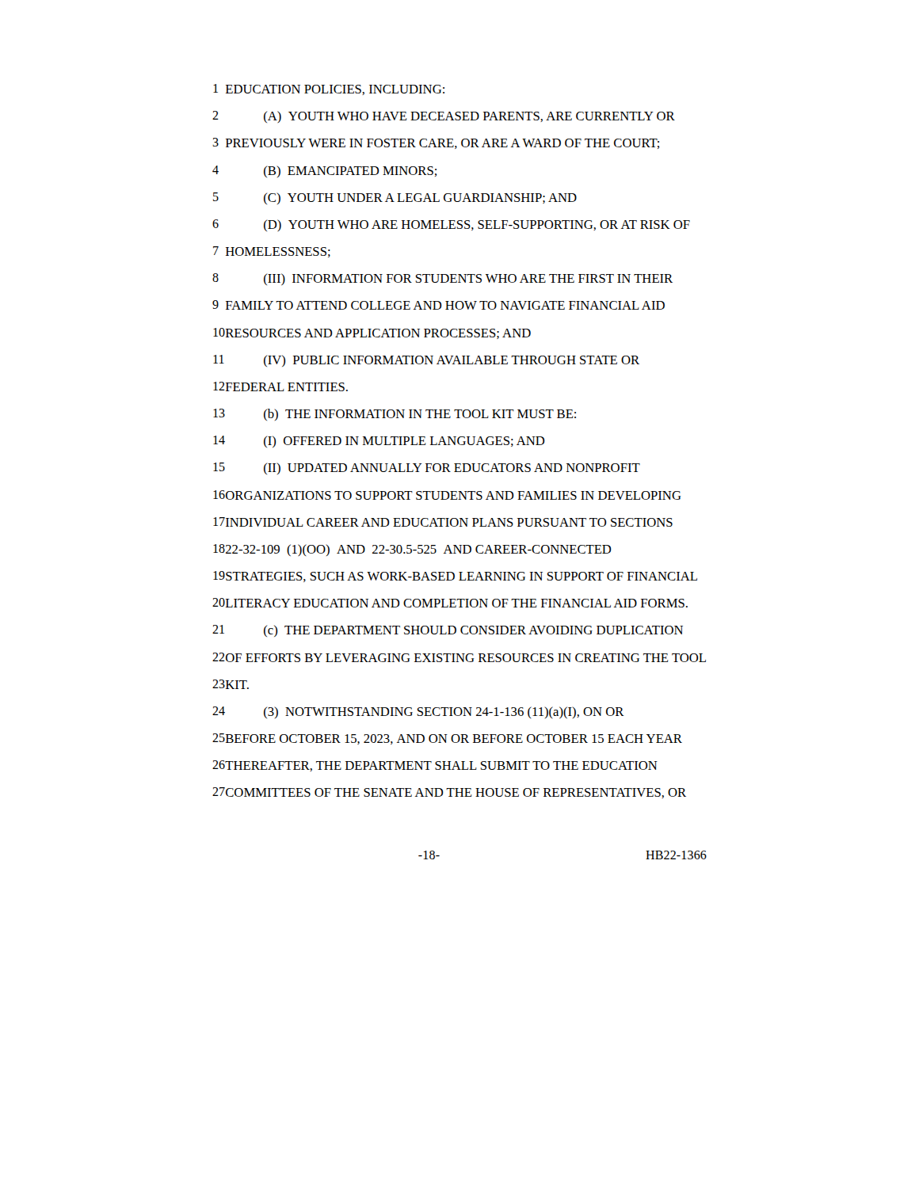| 1 | EDUCATION POLICIES, INCLUDING: |
| 2 | (A) YOUTH WHO HAVE DECEASED PARENTS, ARE CURRENTLY OR |
| 3 | PREVIOUSLY WERE IN FOSTER CARE, OR ARE A WARD OF THE COURT; |
| 4 | (B) EMANCIPATED MINORS; |
| 5 | (C) YOUTH UNDER A LEGAL GUARDIANSHIP; AND |
| 6 | (D) YOUTH WHO ARE HOMELESS, SELF-SUPPORTING, OR AT RISK OF |
| 7 | HOMELESSNESS; |
| 8 | (III) INFORMATION FOR STUDENTS WHO ARE THE FIRST IN THEIR |
| 9 | FAMILY TO ATTEND COLLEGE AND HOW TO NAVIGATE FINANCIAL AID |
| 10 | RESOURCES AND APPLICATION PROCESSES; AND |
| 11 | (IV) PUBLIC INFORMATION AVAILABLE THROUGH STATE OR |
| 12 | FEDERAL ENTITIES. |
| 13 | (b) THE INFORMATION IN THE TOOL KIT MUST BE: |
| 14 | (I) OFFERED IN MULTIPLE LANGUAGES; AND |
| 15 | (II) UPDATED ANNUALLY FOR EDUCATORS AND NONPROFIT |
| 16 | ORGANIZATIONS TO SUPPORT STUDENTS AND FAMILIES IN DEVELOPING |
| 17 | INDIVIDUAL CAREER AND EDUCATION PLANS PURSUANT TO SECTIONS |
| 18 | 22-32-109 (1)( OO ) AND 22-30.5-525 AND CAREER-CONNECTED |
| 19 | STRATEGIES, SUCH AS WORK-BASED LEARNING IN SUPPORT OF FINANCIAL |
| 20 | LITERACY EDUCATION AND COMPLETION OF THE FINANCIAL AID FORMS. |
| 21 | (c) THE DEPARTMENT SHOULD CONSIDER AVOIDING DUPLICATION |
| 22 | OF EFFORTS BY LEVERAGING EXISTING RESOURCES IN CREATING THE TOOL |
| 23 | KIT. |
| 24 | (3) NOTWITHSTANDING SECTION 24-1-136 (11)(a)(I), ON OR |
| 25 | BEFORE OCTOBER 15, 2023, AND ON OR BEFORE OCTOBER 15 EACH YEAR |
| 26 | THEREAFTER, THE DEPARTMENT SHALL SUBMIT TO THE EDUCATION |
| 27 | COMMITTEES OF THE SENATE AND THE HOUSE OF REPRESENTATIVES, OR |
-18- HB22-1366